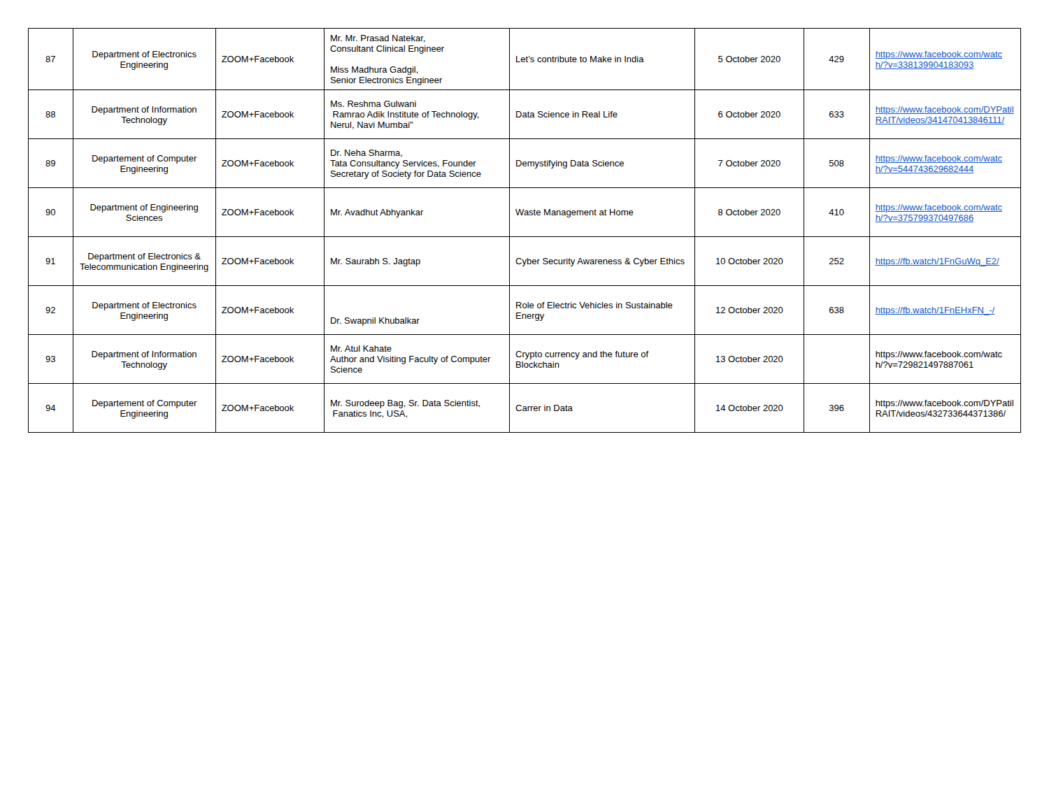| 87 | Department of Electronics Engineering | ZOOM+Facebook | Mr. Mr. Prasad Natekar, Consultant Clinical Engineer Miss Madhura Gadgil, Senior Electronics Engineer | Let’s contribute to Make in India | 5 October 2020 | 429 | https://www.facebook.com/watch/?v=338139904183093 |
| 88 | Department of Information Technology | ZOOM+Facebook | Ms. Reshma Gulwani Ramrao Adik Institute of Technology, Nerul, Navi Mumbai" | Data Science in Real Life | 6 October 2020 | 633 | https://www.facebook.com/DYPatilRAIT/videos/341470413846111/ |
| 89 | Departement of Computer Engineering | ZOOM+Facebook | Dr. Neha Sharma, Tata Consultancy Services, Founder Secretary of Society for Data Science | Demystifying Data Science | 7 October 2020 | 508 | https://www.facebook.com/watch/?v=544743629682444 |
| 90 | Department of Engineering Sciences | ZOOM+Facebook | Mr. Avadhut Abhyankar | Waste Management at Home | 8 October 2020 | 410 | https://www.facebook.com/watch/?v=375799370497686 |
| 91 | Department of Electronics & Telecommunication Engineering | ZOOM+Facebook | Mr. Saurabh S. Jagtap | Cyber Security Awareness & Cyber Ethics | 10 October 2020 | 252 | https://fb.watch/1FnGuWq_E2/ |
| 92 | Department of Electronics Engineering | ZOOM+Facebook | Dr. Swapnil Khubalkar | Role of Electric Vehicles in Sustainable Energy | 12 October 2020 | 638 | https://fb.watch/1FnEHxFN_-/ |
| 93 | Department of Information Technology | ZOOM+Facebook | Mr. Atul Kahate Author and Visiting Faculty of Computer Science | Crypto currency and the future of Blockchain | 13 October 2020 | | https://www.facebook.com/watch/?v=729821497887061 |
| 94 | Departement of Computer Engineering | ZOOM+Facebook | Mr. Surodeep Bag, Sr. Data Scientist, Fanatics Inc, USA, | Carrer in Data | 14 October 2020 | 396 | https://www.facebook.com/DYPatilRAIT/videos/432733644371386/ |